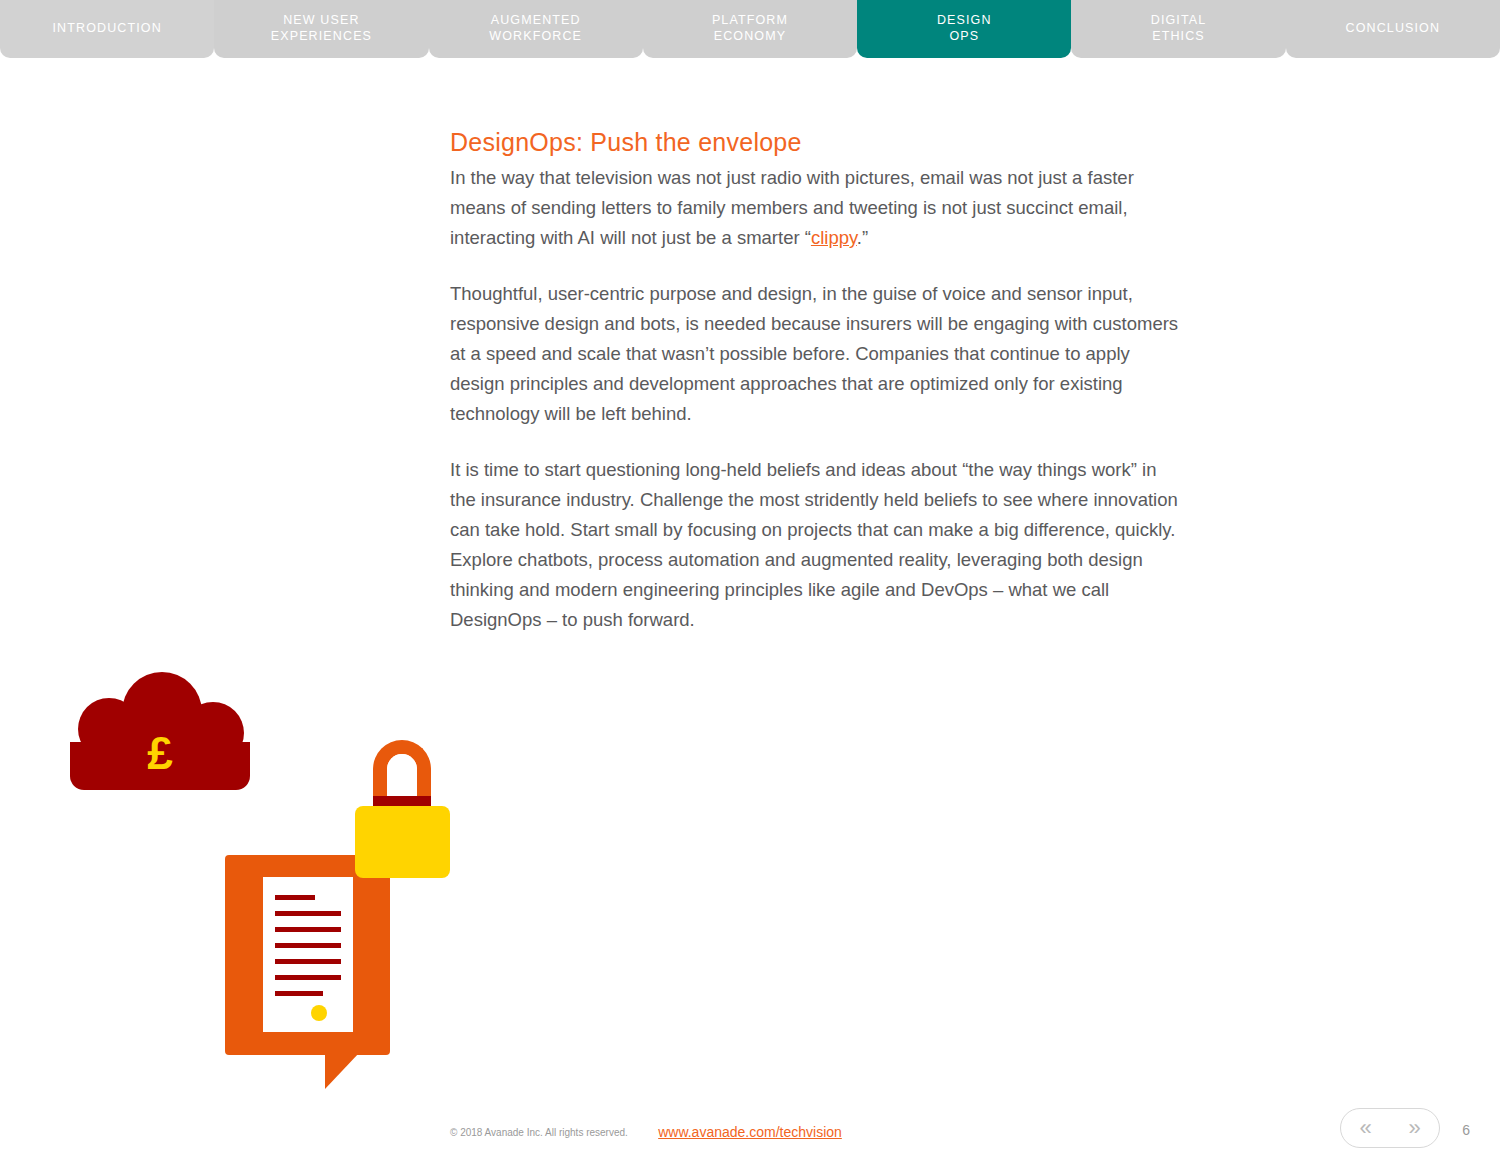Introduction New User
Experiences Augmented
Workforce Platform
Economy Design
Ops Digital
Ethics Conclusion
DesignOps: Push the envelope
In the way that television was not just radio with pictures, email was not just a faster means of sending letters to family members and tweeting is not just succinct email, interacting with AI will not just be a smarter “clippy.”
Thoughtful, user-centric purpose and design, in the guise of voice and sensor input, responsive design and bots, is needed because insurers will be engaging with customers at a speed and scale that wasn’t possible before. Companies that continue to apply design principles and development approaches that are optimized only for existing technology will be left behind.
It is time to start questioning long-held beliefs and ideas about “the way things work” in the insurance industry. Challenge the most stridently held beliefs to see where innovation can take hold. Start small by focusing on projects that can make a big difference, quickly. Explore chatbots, process automation and augmented reality, leveraging both design thinking and modern engineering principles like agile and DevOps – what we call DesignOps – to push forward.
£
© 2018 Avanade Inc. All rights reserved.
www.avanade.com/techvision
«»
6